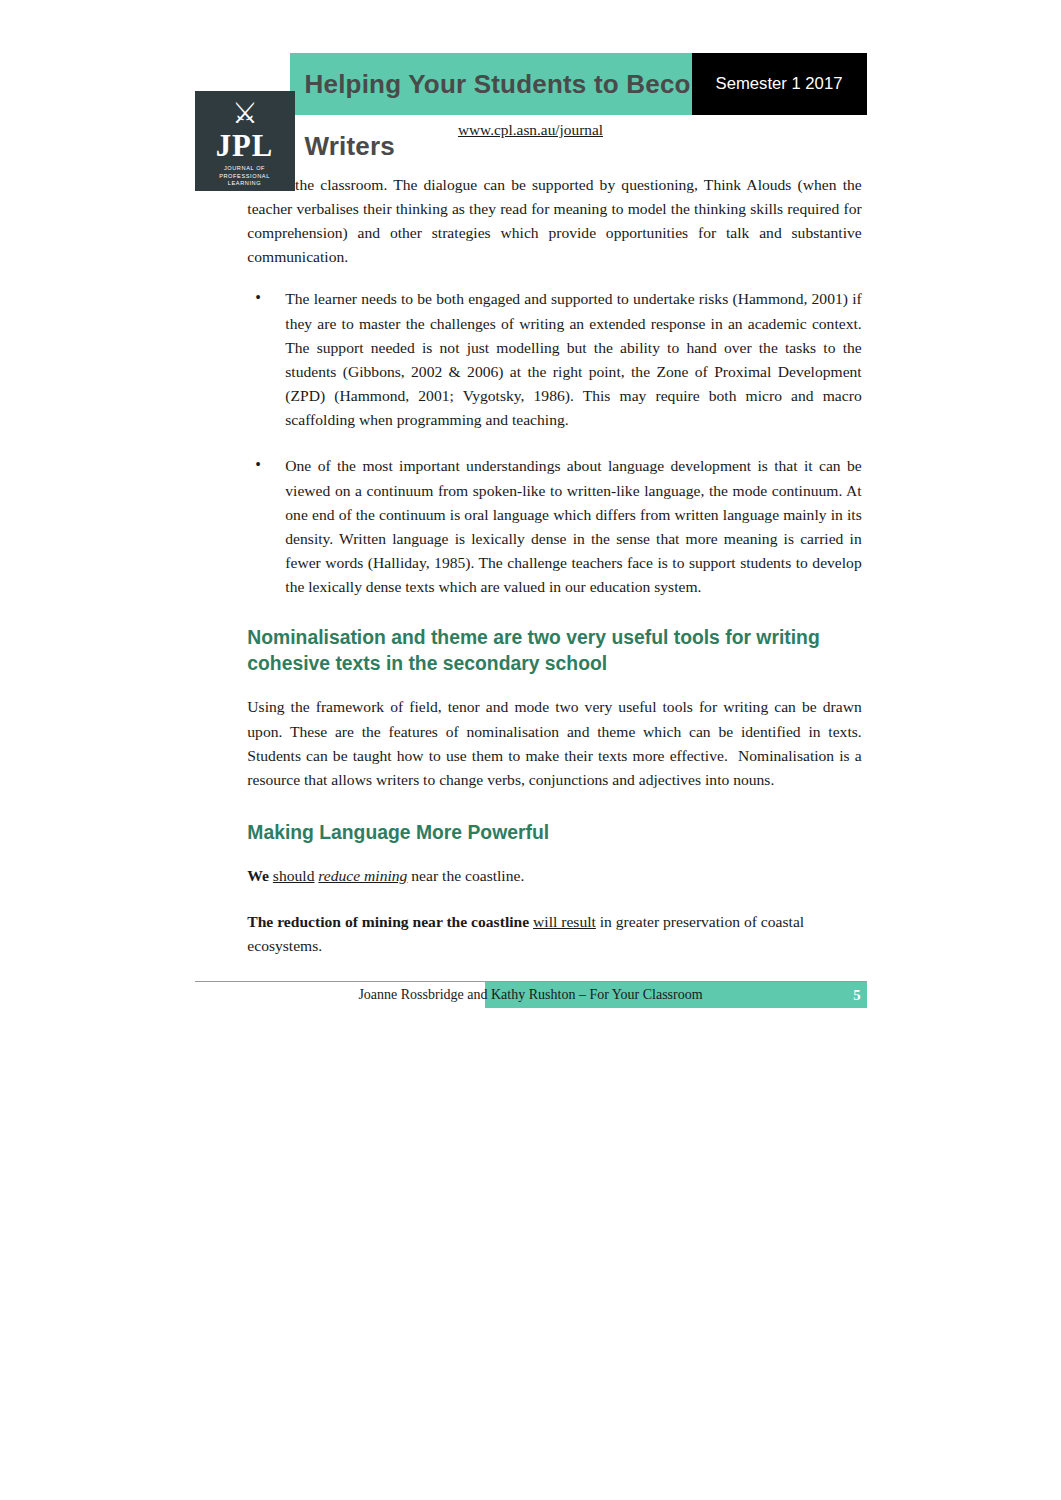Helping Your Students to Become Better Writers
Semester 1 2017
⚔
JPL
Journal of
Professional
Learning
www.cpl.asn.au/journal
talk in the classroom. The dialogue can be supported by questioning, Think Alouds (when the teacher verbalises their thinking as they read for meaning to model the thinking skills required for comprehension) and other strategies which provide opportunities for talk and substantive communication.
The learner needs to be both engaged and supported to undertake risks (Hammond, 2001) if they are to master the challenges of writing an extended response in an academic context. The support needed is not just modelling but the ability to hand over the tasks to the students (Gibbons, 2002 & 2006) at the right point, the Zone of Proximal Development (ZPD) (Hammond, 2001; Vygotsky, 1986). This may require both micro and macro scaffolding when programming and teaching.
One of the most important understandings about language development is that it can be viewed on a continuum from spoken-like to written-like language, the mode continuum. At one end of the continuum is oral language which differs from written language mainly in its density. Written language is lexically dense in the sense that more meaning is carried in fewer words (Halliday, 1985). The challenge teachers face is to support students to develop the lexically dense texts which are valued in our education system.
Nominalisation and theme are two very useful tools for writing cohesive texts in the secondary school
Using the framework of field, tenor and mode two very useful tools for writing can be drawn upon. These are the features of nominalisation and theme which can be identified in texts. Students can be taught how to use them to make their texts more effective. Nominalisation is a resource that allows writers to change verbs, conjunctions and adjectives into nouns.
Making Language More Powerful
We should reduce mining near the coastline.
The reduction of mining near the coastline will result in greater preservation of coastal ecosystems.
Joanne Rossbridge and Kathy Rushton – For Your Classroom
5